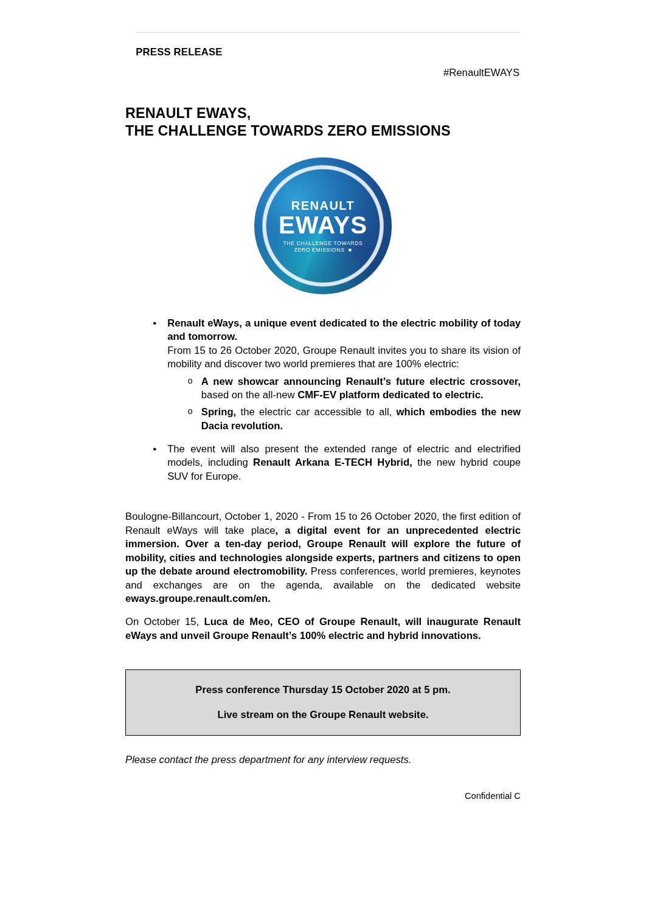PRESS RELEASE
#RenaultEWAYS
RENAULT EWAYS,
THE CHALLENGE TOWARDS ZERO EMISSIONS
RENAULT
EWAYS
THE CHALLENGE TOWARDS
ZERO EMISSIONS ■
Renault eWays, a unique event dedicated to the electric mobility of today and tomorrow.
From 15 to 26 October 2020, Groupe Renault invites you to share its vision of mobility and discover two world premieres that are 100% electric:
A new showcar announcing Renault’s future electric crossover, based on the all-new CMF-EV platform dedicated to electric.
Spring, the electric car accessible to all, which embodies the new Dacia revolution.
The event will also present the extended range of electric and electrified models, including Renault Arkana E-TECH Hybrid, the new hybrid coupe SUV for Europe.
Boulogne-Billancourt, October 1, 2020 - From 15 to 26 October 2020, the first edition of Renault eWays will take place, a digital event for an unprecedented electric immersion. Over a ten-day period, Groupe Renault will explore the future of mobility, cities and technologies alongside experts, partners and citizens to open up the debate around electromobility. Press conferences, world premieres, keynotes and exchanges are on the agenda, available on the dedicated website eways.groupe.renault.com/en.
On October 15, Luca de Meo, CEO of Groupe Renault, will inaugurate Renault eWays and unveil Groupe Renault’s 100% electric and hybrid innovations.
Press conference Thursday 15 October 2020 at 5 pm.
Live stream on the Groupe Renault website.
Please contact the press department for any interview requests.
Confidential C